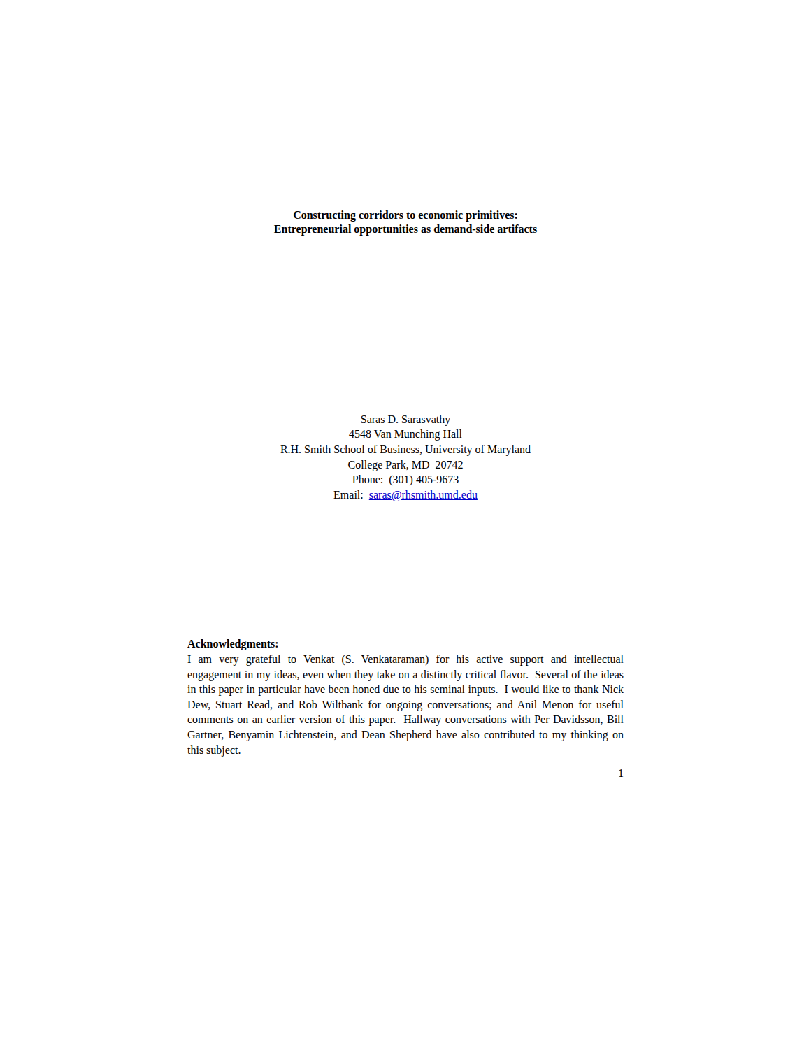Constructing corridors to economic primitives:
Entrepreneurial opportunities as demand-side artifacts
Saras D. Sarasvathy
4548 Van Munching Hall
R.H. Smith School of Business, University of Maryland
College Park, MD 20742
Phone: (301) 405-9673
Email: saras@rhsmith.umd.edu
Acknowledgments:
I am very grateful to Venkat (S. Venkataraman) for his active support and intellectual engagement in my ideas, even when they take on a distinctly critical flavor. Several of the ideas in this paper in particular have been honed due to his seminal inputs. I would like to thank Nick Dew, Stuart Read, and Rob Wiltbank for ongoing conversations; and Anil Menon for useful comments on an earlier version of this paper. Hallway conversations with Per Davidsson, Bill Gartner, Benyamin Lichtenstein, and Dean Shepherd have also contributed to my thinking on this subject.
1